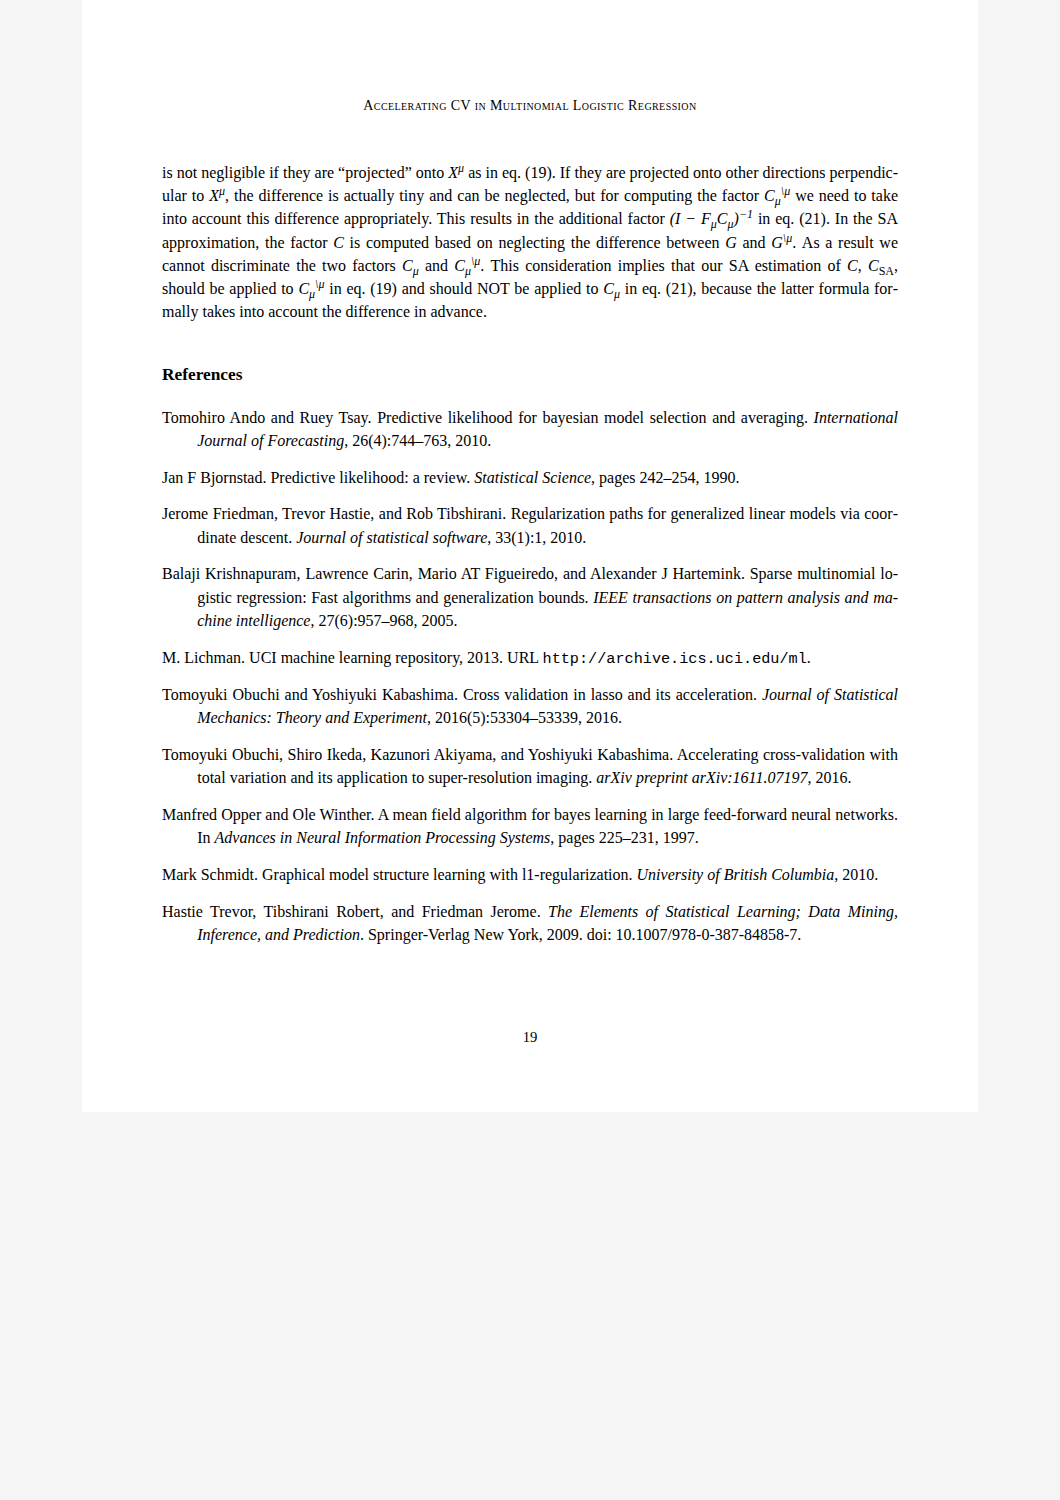Accelerating CV in Multinomial Logistic Regression
is not negligible if they are “projected” onto Xμ as in eq. (19). If they are projected onto other directions perpendicular to Xμ, the difference is actually tiny and can be neglected, but for computing the factor Cμ\μ we need to take into account this difference appropriately. This results in the additional factor (I − FμCμ)−1 in eq. (21). In the SA approximation, the factor C is computed based on neglecting the difference between G and G\μ. As a result we cannot discriminate the two factors Cμ and Cμ\μ. This consideration implies that our SA estimation of C, CSA, should be applied to Cμ\μ in eq. (19) and should NOT be applied to Cμ in eq. (21), because the latter formula formally takes into account the difference in advance.
References
Tomohiro Ando and Ruey Tsay. Predictive likelihood for bayesian model selection and averaging. International Journal of Forecasting, 26(4):744–763, 2010.
Jan F Bjornstad. Predictive likelihood: a review. Statistical Science, pages 242–254, 1990.
Jerome Friedman, Trevor Hastie, and Rob Tibshirani. Regularization paths for generalized linear models via coordinate descent. Journal of statistical software, 33(1):1, 2010.
Balaji Krishnapuram, Lawrence Carin, Mario AT Figueiredo, and Alexander J Hartemink. Sparse multinomial logistic regression: Fast algorithms and generalization bounds. IEEE transactions on pattern analysis and machine intelligence, 27(6):957–968, 2005.
M. Lichman. UCI machine learning repository, 2013. URL http://archive.ics.uci.edu/ml.
Tomoyuki Obuchi and Yoshiyuki Kabashima. Cross validation in lasso and its acceleration. Journal of Statistical Mechanics: Theory and Experiment, 2016(5):53304–53339, 2016.
Tomoyuki Obuchi, Shiro Ikeda, Kazunori Akiyama, and Yoshiyuki Kabashima. Accelerating cross-validation with total variation and its application to super-resolution imaging. arXiv preprint arXiv:1611.07197, 2016.
Manfred Opper and Ole Winther. A mean field algorithm for bayes learning in large feed-forward neural networks. In Advances in Neural Information Processing Systems, pages 225–231, 1997.
Mark Schmidt. Graphical model structure learning with l1-regularization. University of British Columbia, 2010.
Hastie Trevor, Tibshirani Robert, and Friedman Jerome. The Elements of Statistical Learning; Data Mining, Inference, and Prediction. Springer-Verlag New York, 2009. doi: 10.1007/978-0-387-84858-7.
19